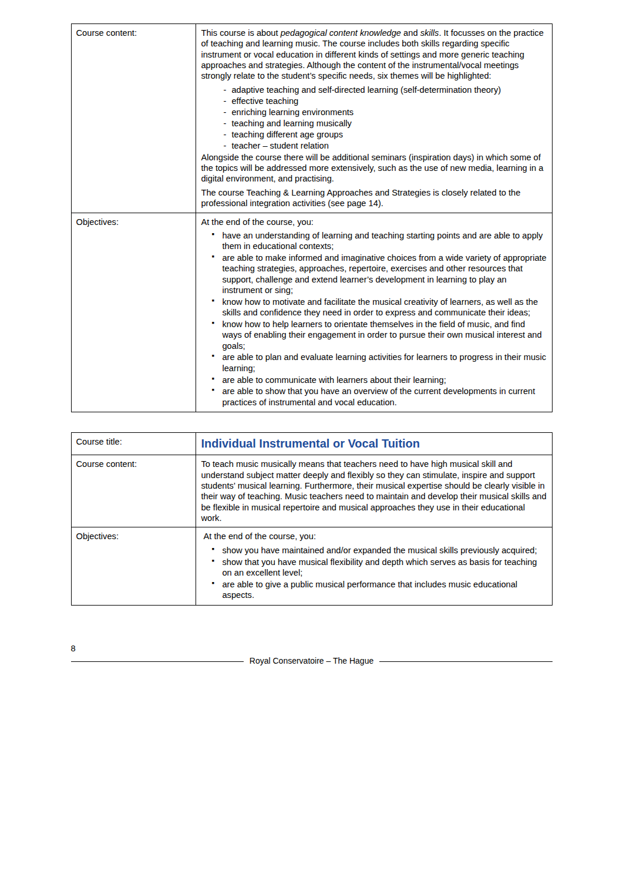| Course content: | This course is about pedagogical content knowledge and skills . It focusses on the practice of teaching and learning music. The course includes both skills regarding specific instrument or vocal education in different kinds of settings and more generic teaching approaches and strategies. Although the content of the instrumental/vocal meetings strongly relate to the student’s specific needs, six themes will be highlighted: adaptive teaching and self-directed learning (self-determination theory) effective teaching enriching learning environments teaching and learning musically teaching different age groups teacher – student relation Alongside the course there will be additional seminars (inspiration days) in which some of the topics will be addressed more extensively, such as the use of new media, learning in a digital environment, and practising. The course Teaching & Learning Approaches and Strategies is closely related to the professional integration activities (see page 14). |
| Objectives: | At the end of the course, you: have an understanding of learning and teaching starting points and are able to apply them in educational contexts; are able to make informed and imaginative choices from a wide variety of appropriate teaching strategies, approaches, repertoire, exercises and other resources that support, challenge and extend learner’s development in learning to play an instrument or sing; know how to motivate and facilitate the musical creativity of learners, as well as the skills and confidence they need in order to express and communicate their ideas; know how to help learners to orientate themselves in the field of music, and find ways of enabling their engagement in order to pursue their own musical interest and goals; are able to plan and evaluate learning activities for learners to progress in their music learning; are able to communicate with learners about their learning; are able to show that you have an overview of the current developments in current practices of instrumental and vocal education. |
| Course title: | Individual Instrumental or Vocal Tuition |
| Course content: | To teach music musically means that teachers need to have high musical skill and understand subject matter deeply and flexibly so they can stimulate, inspire and support students’ musical learning. Furthermore, their musical expertise should be clearly visible in their way of teaching. Music teachers need to maintain and develop their musical skills and be flexible in musical repertoire and musical approaches they use in their educational work. |
| Objectives: | At the end of the course, you: show you have maintained and/or expanded the musical skills previously acquired; show that you have musical flexibility and depth which serves as basis for teaching on an excellent level; are able to give a public musical performance that includes music educational aspects. |
8
Royal Conservatoire – The Hague